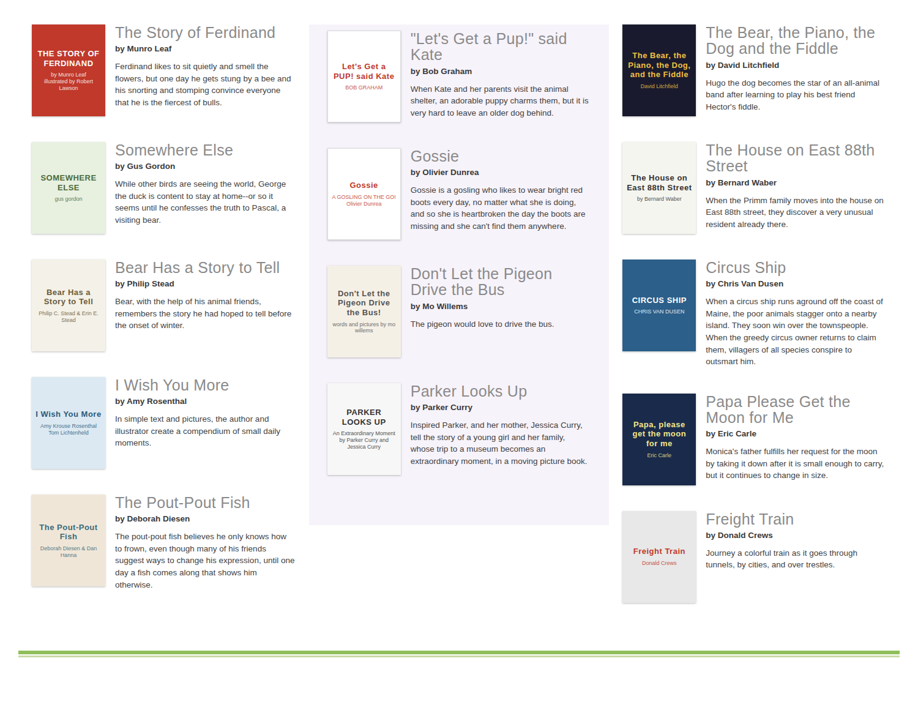THE STORY OF FERDINAND
by Munro Leaf
illustrated by Robert Lawson
The Story of Ferdinand
by Munro Leaf
Ferdinand likes to sit quietly and smell the flowers, but one day he gets stung by a bee and his snorting and stomping convince everyone that he is the fiercest of bulls.
SOMEWHERE ELSE
gus gordon
Somewhere Else
by Gus Gordon
While other birds are seeing the world, George the duck is content to stay at home--or so it seems until he confesses the truth to Pascal, a visiting bear.
Bear Has a Story to Tell
Philip C. Stead & Erin E. Stead
Bear Has a Story to Tell
by Philip Stead
Bear, with the help of his animal friends, remembers the story he had hoped to tell before the onset of winter.
I Wish You More
Amy Krouse Rosenthal
Tom Lichtenheld
I Wish You More
by Amy Rosenthal
In simple text and pictures, the author and illustrator create a compendium of small daily moments.
The Pout-Pout Fish
Deborah Diesen & Dan Hanna
The Pout-Pout Fish
by Deborah Diesen
The pout-pout fish believes he only knows how to frown, even though many of his friends suggest ways to change his expression, until one day a fish comes along that shows him otherwise.
Let's Get a PUP! said Kate
BOB GRAHAM
"Let's Get a Pup!" said Kate
by Bob Graham
When Kate and her parents visit the animal shelter, an adorable puppy charms them, but it is very hard to leave an older dog behind.
Gossie
A GOSLING ON THE GO!
Olivier Dunrea
Gossie
by Olivier Dunrea
Gossie is a gosling who likes to wear bright red boots every day, no matter what she is doing, and so she is heartbroken the day the boots are missing and she can't find them anywhere.
Don't Let the Pigeon Drive the Bus!
words and pictures by mo willems
Don't Let the Pigeon Drive the Bus
by Mo Willems
The pigeon would love to drive the bus.
PARKER LOOKS UP
An Extraordinary Moment
by Parker Curry and Jessica Curry
Parker Looks Up
by Parker Curry
Inspired Parker, and her mother, Jessica Curry, tell the story of a young girl and her family, whose trip to a museum becomes an extraordinary moment, in a moving picture book.
The Bear, the Piano, the Dog, and the Fiddle
David Litchfield
The Bear, the Piano, the Dog and the Fiddle
by David Litchfield
Hugo the dog becomes the star of an all-animal band after learning to play his best friend Hector's fiddle.
The House on East 88th Street
by Bernard Waber
The House on East 88th Street
by Bernard Waber
When the Primm family moves into the house on East 88th street, they discover a very unusual resident already there.
CIRCUS SHIP
CHRIS VAN DUSEN
Circus Ship
by Chris Van Dusen
When a circus ship runs aground off the coast of Maine, the poor animals stagger onto a nearby island. They soon win over the townspeople. When the greedy circus owner returns to claim them, villagers of all species conspire to outsmart him.
Papa, please get the moon for me
Eric Carle
Papa Please Get the Moon for Me
by Eric Carle
Monica's father fulfills her request for the moon by taking it down after it is small enough to carry, but it continues to change in size.
Freight Train
Donald Crews
Freight Train
by Donald Crews
Journey a colorful train as it goes through tunnels, by cities, and over trestles.